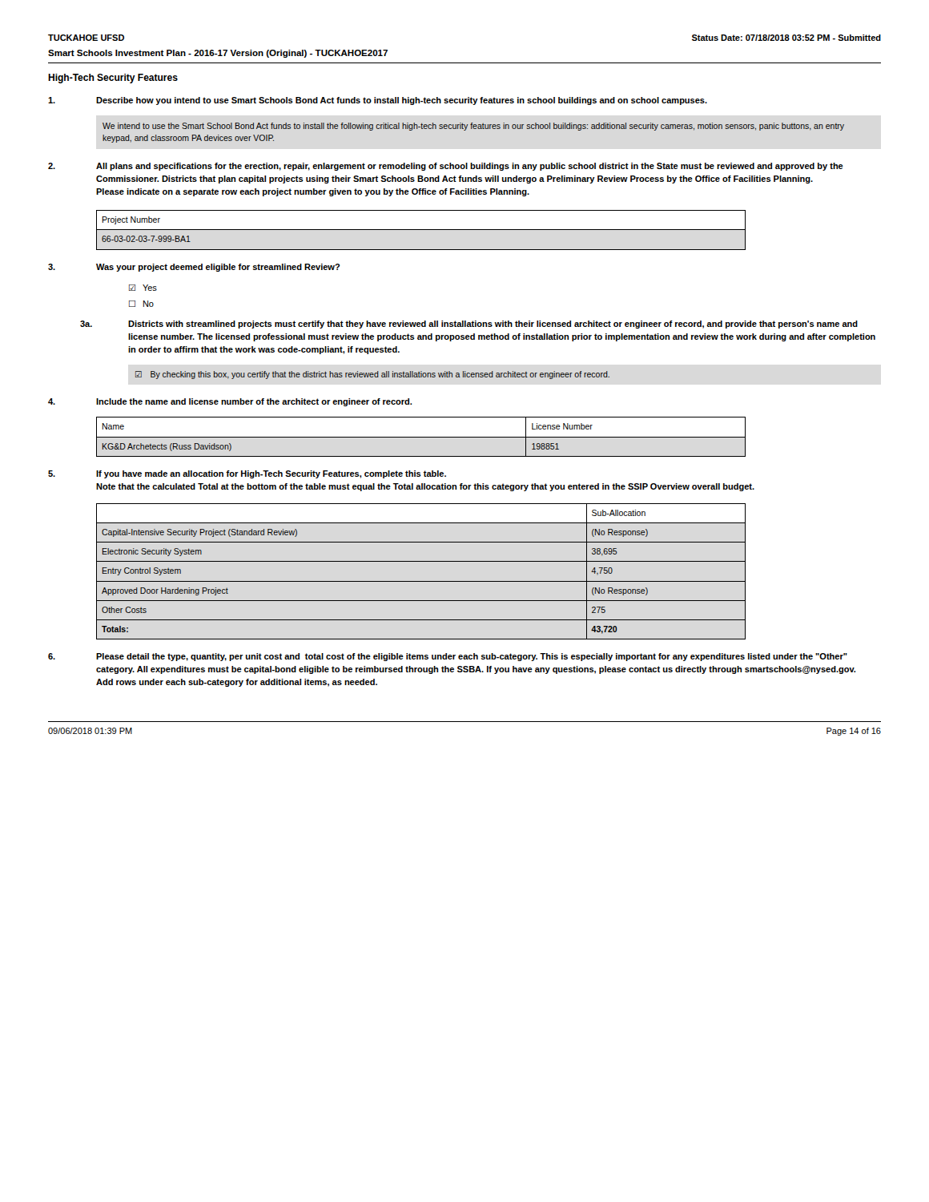TUCKAHOE UFSD Status Date: 07/18/2018 03:52 PM - Submitted
Smart Schools Investment Plan - 2016-17 Version (Original) - TUCKAHOE2017
High-Tech Security Features
1.
Describe how you intend to use Smart Schools Bond Act funds to install high-tech security features in school buildings and on school campuses.
We intend to use the Smart School Bond Act funds to install the following critical high-tech security features in our school buildings: additional security cameras, motion sensors, panic buttons, an entry keypad, and classroom PA devices over VOIP.
2.
All plans and specifications for the erection, repair, enlargement or remodeling of school buildings in any public school district in the State must be reviewed and approved by the Commissioner. Districts that plan capital projects using their Smart Schools Bond Act funds will undergo a Preliminary Review Process by the Office of Facilities Planning.
Please indicate on a separate row each project number given to you by the Office of Facilities Planning.
| Project Number |
| --- |
| 66-03-02-03-7-999-BA1 |
3.
Was your project deemed eligible for streamlined Review?
☑Yes
☐No
3a.
Districts with streamlined projects must certify that they have reviewed all installations with their licensed architect or engineer of record, and provide that person's name and license number. The licensed professional must review the products and proposed method of installation prior to implementation and review the work during and after completion in order to affirm that the work was code-compliant, if requested.
☑By checking this box, you certify that the district has reviewed all installations with a licensed architect or engineer of record.
4.
Include the name and license number of the architect or engineer of record.
| Name | License Number |
| --- | --- |
| KG&D Archetects (Russ Davidson) | 198851 |
5.
If you have made an allocation for High-Tech Security Features, complete this table.
Note that the calculated Total at the bottom of the table must equal the Total allocation for this category that you entered in the SSIP Overview overall budget.
| | Sub-Allocation |
| --- | --- |
| Capital-Intensive Security Project (Standard Review) | (No Response) |
| Electronic Security System | 38,695 |
| Entry Control System | 4,750 |
| Approved Door Hardening Project | (No Response) |
| Other Costs | 275 |
| Totals: | 43,720 |
6.
Please detail the type, quantity, per unit cost and total cost of the eligible items under each sub-category. This is especially important for any expenditures listed under the "Other" category. All expenditures must be capital-bond eligible to be reimbursed through the SSBA. If you have any questions, please contact us directly through smartschools@nysed.gov.
Add rows under each sub-category for additional items, as needed.
09/06/2018 01:39 PM Page 14 of 16